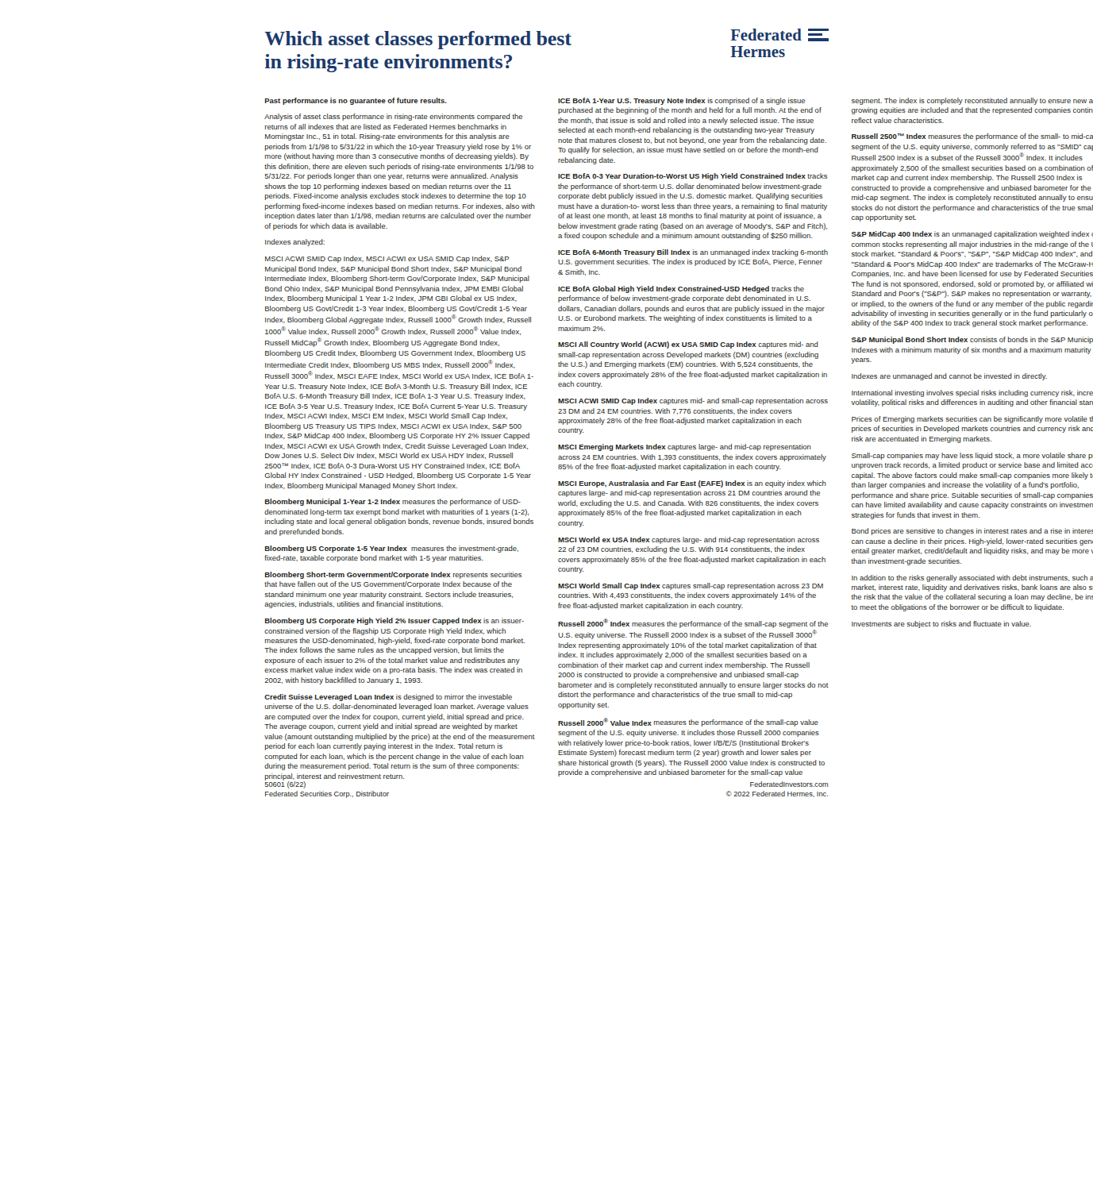Which asset classes performed best
in rising-rate environments?
Federated
Hermes
Past performance is no guarantee of future results.
Analysis of asset class performance in rising-rate environments compared the returns of all indexes that are listed as Federated Hermes benchmarks in Morningstar Inc., 51 in total. Rising-rate environments for this analysis are periods from 1/1/98 to 5/31/22 in which the 10-year Treasury yield rose by 1% or more (without having more than 3 consecutive months of decreasing yields). By this definition, there are eleven such periods of rising-rate environments 1/1/98 to 5/31/22. For periods longer than one year, returns were annualized. Analysis shows the top 10 performing indexes based on median returns over the 11 periods. Fixed-income analysis excludes stock indexes to determine the top 10 performing fixed-income indexes based on median returns. For indexes, also with inception dates later than 1/1/98, median returns are calculated over the number of periods for which data is available.
Indexes analyzed:
MSCI ACWI SMID Cap Index, MSCI ACWI ex USA SMID Cap Index, S&P Municipal Bond Index, S&P Municipal Bond Short Index, S&P Municipal Bond Intermediate Index, Bloomberg Short-term Gov/Corporate Index, S&P Municipal Bond Ohio Index, S&P Municipal Bond Pennsylvania Index, JPM EMBI Global Index, Bloomberg Municipal 1 Year 1-2 Index, JPM GBI Global ex US Index, Bloomberg US Govt/Credit 1-3 Year Index, Bloomberg US Govt/Credit 1-5 Year Index, Bloomberg Global Aggregate Index, Russell 1000® Growth Index, Russell 1000® Value Index, Russell 2000® Growth Index, Russell 2000® Value Index, Russell MidCap® Growth Index, Bloomberg US Aggregate Bond Index, Bloomberg US Credit Index, Bloomberg US Government Index, Bloomberg US Intermediate Credit Index, Bloomberg US MBS Index, Russell 2000® Index, Russell 3000® Index, MSCI EAFE Index, MSCI World ex USA Index, ICE BofA 1-Year U.S. Treasury Note Index, ICE BofA 3-Month U.S. Treasury Bill Index, ICE BofA U.S. 6-Month Treasury Bill Index, ICE BofA 1-3 Year U.S. Treasury Index, ICE BofA 3-5 Year U.S. Treasury Index, ICE BofA Current 5-Year U.S. Treasury Index, MSCI ACWI Index, MSCI EM Index, MSCI World Small Cap Index, Bloomberg US Treasury US TIPS Index, MSCI ACWI ex USA Index, S&P 500 Index, S&P MidCap 400 Index, Bloomberg US Corporate HY 2% Issuer Capped Index, MSCI ACWI ex USA Growth Index, Credit Suisse Leveraged Loan Index, Dow Jones U.S. Select Div Index, MSCI World ex USA HDY Index, Russell 2500™ Index, ICE BofA 0-3 Dura-Worst US HY Constrained Index, ICE BofA Global HY Index Constrained - USD Hedged, Bloomberg US Corporate 1-5 Year Index, Bloomberg Municipal Managed Money Short Index.
Bloomberg Municipal 1-Year 1-2 Index measures the performance of USD-denominated long-term tax exempt bond market with maturities of 1 years (1-2), including state and local general obligation bonds, revenue bonds, insured bonds and prerefunded bonds.
Bloomberg US Corporate 1-5 Year Index measures the investment-grade, fixed-rate, taxable corporate bond market with 1-5 year maturities.
Bloomberg Short-term Government/Corporate Index represents securities that have fallen out of the US Government/Corporate Index because of the standard minimum one year maturity constraint. Sectors include treasuries, agencies, industrials, utilities and financial institutions.
Bloomberg US Corporate High Yield 2% Issuer Capped Index is an issuer-constrained version of the flagship US Corporate High Yield Index, which measures the USD-denominated, high-yield, fixed-rate corporate bond market. The index follows the same rules as the uncapped version, but limits the exposure of each issuer to 2% of the total market value and redistributes any excess market value index wide on a pro-rata basis. The index was created in 2002, with history backfilled to January 1, 1993.
Credit Suisse Leveraged Loan Index is designed to mirror the investable universe of the U.S. dollar-denominated leveraged loan market. Average values are computed over the Index for coupon, current yield, initial spread and price. The average coupon, current yield and initial spread are weighted by market value (amount outstanding multiplied by the price) at the end of the measurement period for each loan currently paying interest in the Index. Total return is computed for each loan, which is the percent change in the value of each loan during the measurement period. Total return is the sum of three components: principal, interest and reinvestment return.
ICE BofA 1-Year U.S. Treasury Note Index is comprised of a single issue purchased at the beginning of the month and held for a full month. At the end of the month, that issue is sold and rolled into a newly selected issue. The issue selected at each month-end rebalancing is the outstanding two-year Treasury note that matures closest to, but not beyond, one year from the rebalancing date. To qualify for selection, an issue must have settled on or before the month-end rebalancing date.
ICE BofA 0-3 Year Duration-to-Worst US High Yield Constrained Index tracks the performance of short-term U.S. dollar denominated below investment-grade corporate debt publicly issued in the U.S. domestic market. Qualifying securities must have a duration-to- worst less than three years, a remaining to final maturity of at least one month, at least 18 months to final maturity at point of issuance, a below investment grade rating (based on an average of Moody's, S&P and Fitch), a fixed coupon schedule and a minimum amount outstanding of $250 million.
ICE BofA 6-Month Treasury Bill Index is an unmanaged index tracking 6-month U.S. government securities. The index is produced by ICE BofA, Pierce, Fenner & Smith, Inc.
ICE BofA Global High Yield Index Constrained-USD Hedged tracks the performance of below investment-grade corporate debt denominated in U.S. dollars, Canadian dollars, pounds and euros that are publicly issued in the major U.S. or Eurobond markets. The weighting of index constituents is limited to a maximum 2%.
MSCI All Country World (ACWI) ex USA SMID Cap Index captures mid- and small-cap representation across Developed markets (DM) countries (excluding the U.S.) and Emerging markets (EM) countries. With 5,524 constituents, the index covers approximately 28% of the free float-adjusted market capitalization in each country.
MSCI ACWI SMID Cap Index captures mid- and small-cap representation across 23 DM and 24 EM countries. With 7,776 constituents, the index covers approximately 28% of the free float-adjusted market capitalization in each country.
MSCI Emerging Markets Index captures large- and mid-cap representation across 24 EM countries. With 1,393 constituents, the index covers approximately 85% of the free float-adjusted market capitalization in each country.
MSCI Europe, Australasia and Far East (EAFE) Index is an equity index which captures large- and mid-cap representation across 21 DM countries around the world, excluding the U.S. and Canada. With 826 constituents, the index covers approximately 85% of the free float-adjusted market capitalization in each country.
MSCI World ex USA Index captures large- and mid-cap representation across 22 of 23 DM countries, excluding the U.S. With 914 constituents, the index covers approximately 85% of the free float-adjusted market capitalization in each country.
MSCI World Small Cap Index captures small-cap representation across 23 DM countries. With 4,493 constituents, the index covers approximately 14% of the free float-adjusted market capitalization in each country.
Russell 2000® Index measures the performance of the small-cap segment of the U.S. equity universe. The Russell 2000 Index is a subset of the Russell 3000® Index representing approximately 10% of the total market capitalization of that index. It includes approximately 2,000 of the smallest securities based on a combination of their market cap and current index membership. The Russell 2000 is constructed to provide a comprehensive and unbiased small-cap barometer and is completely reconstituted annually to ensure larger stocks do not distort the performance and characteristics of the true small to mid-cap opportunity set.
Russell 2000® Value Index measures the performance of the small-cap value segment of the U.S. equity universe. It includes those Russell 2000 companies with relatively lower price-to-book ratios, lower I/B/E/S (Institutional Broker's Estimate System) forecast medium term (2 year) growth and lower sales per share historical growth (5 years). The Russell 2000 Value Index is constructed to provide a comprehensive and unbiased barometer for the small-cap value segment. The index is completely reconstituted annually to ensure new and growing equities are included and that the represented companies continue to reflect value characteristics.
Russell 2500™ Index measures the performance of the small- to mid-cap segment of the U.S. equity universe, commonly referred to as "SMID" cap. The Russell 2500 Index is a subset of the Russell 3000® Index. It includes approximately 2,500 of the smallest securities based on a combination of their market cap and current index membership. The Russell 2500 Index is constructed to provide a comprehensive and unbiased barometer for the small to mid-cap segment. The index is completely reconstituted annually to ensure larger stocks do not distort the performance and characteristics of the true small to mid-cap opportunity set.
S&P MidCap 400 Index is an unmanaged capitalization weighted index of common stocks representing all major industries in the mid-range of the U.S. stock market. "Standard & Poor's", "S&P", "S&P MidCap 400 Index", and "Standard & Poor's MidCap 400 Index" are trademarks of The McGraw-Hill Companies, Inc. and have been licensed for use by Federated Securities Corp. The fund is not sponsored, endorsed, sold or promoted by, or affiliated with, Standard and Poor's ("S&P"). S&P makes no representation or warranty, express or implied, to the owners of the fund or any member of the public regarding the advisability of investing in securities generally or in the fund particularly or the ability of the S&P 400 Index to track general stock market performance.
S&P Municipal Bond Short Index consists of bonds in the S&P Municipal Bond Indexes with a minimum maturity of six months and a maximum maturity of four years.
Indexes are unmanaged and cannot be invested in directly.
International investing involves special risks including currency risk, increased volatility, political risks and differences in auditing and other financial standards.
Prices of Emerging markets securities can be significantly more volatile than the prices of securities in Developed markets countries and currency risk and political risk are accentuated in Emerging markets.
Small-cap companies may have less liquid stock, a more volatile share price, unproven track records, a limited product or service base and limited access to capital. The above factors could make small-cap companies more likely to fail than larger companies and increase the volatility of a fund's portfolio, performance and share price. Suitable securities of small-cap companies also can have limited availability and cause capacity constraints on investment strategies for funds that invest in them.
Bond prices are sensitive to changes in interest rates and a rise in interest rates can cause a decline in their prices. High-yield, lower-rated securities generally entail greater market, credit/default and liquidity risks, and may be more volatile than investment-grade securities.
In addition to the risks generally associated with debt instruments, such as credit, market, interest rate, liquidity and derivatives risks, bank loans are also subject to the risk that the value of the collateral securing a loan may decline, be insufficient to meet the obligations of the borrower or be difficult to liquidate.
Investments are subject to risks and fluctuate in value.
50601 (6/22)
Federated Securities Corp., Distributor
FederatedInvestors.com
© 2022 Federated Hermes, Inc.